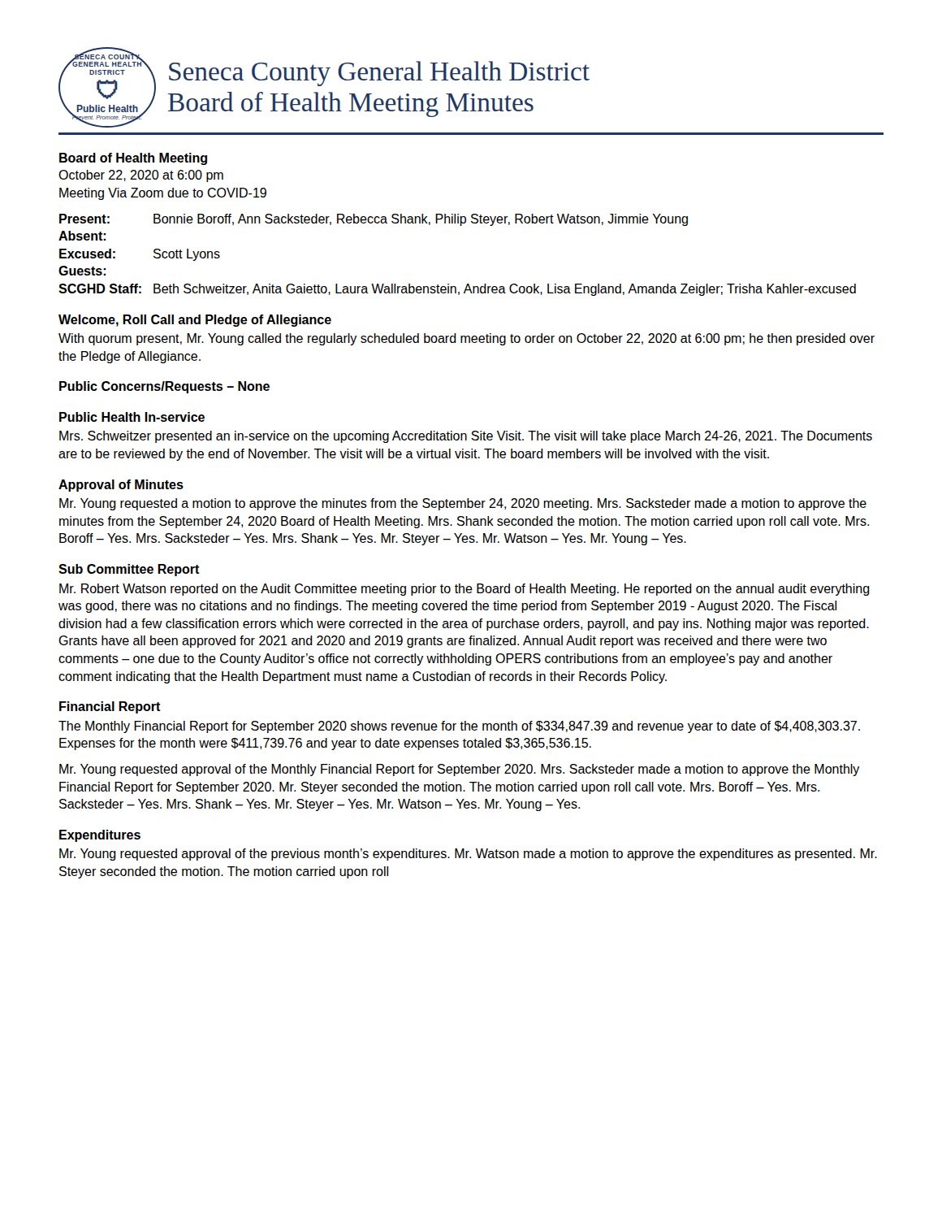SENECA COUNTY
GENERAL HEALTH
DISTRICT
🛡
Public Health
Prevent. Promote. Protect.
Seneca County General Health District
Board of Health Meeting Minutes
Board of Health Meeting
October 22, 2020 at 6:00 pm
Meeting Via Zoom due to COVID-19
| Present: | Bonnie Boroff, Ann Sacksteder, Rebecca Shank, Philip Steyer, Robert Watson, Jimmie Young |
| Absent: | |
| Excused: | Scott Lyons |
| Guests: | |
| SCGHD Staff: | Beth Schweitzer, Anita Gaietto, Laura Wallrabenstein, Andrea Cook, Lisa England, Amanda Zeigler; Trisha Kahler-excused |
Welcome, Roll Call and Pledge of Allegiance
With quorum present, Mr. Young called the regularly scheduled board meeting to order on October 22, 2020 at 6:00 pm; he then presided over the Pledge of Allegiance.
Public Concerns/Requests – None
Public Health In-service
Mrs. Schweitzer presented an in-service on the upcoming Accreditation Site Visit. The visit will take place March 24-26, 2021. The Documents are to be reviewed by the end of November. The visit will be a virtual visit. The board members will be involved with the visit.
Approval of Minutes
Mr. Young requested a motion to approve the minutes from the September 24, 2020 meeting. Mrs. Sacksteder made a motion to approve the minutes from the September 24, 2020 Board of Health Meeting. Mrs. Shank seconded the motion. The motion carried upon roll call vote. Mrs. Boroff – Yes. Mrs. Sacksteder – Yes. Mrs. Shank – Yes. Mr. Steyer – Yes. Mr. Watson – Yes. Mr. Young – Yes.
Sub Committee Report
Mr. Robert Watson reported on the Audit Committee meeting prior to the Board of Health Meeting. He reported on the annual audit everything was good, there was no citations and no findings. The meeting covered the time period from September 2019 - August 2020. The Fiscal division had a few classification errors which were corrected in the area of purchase orders, payroll, and pay ins. Nothing major was reported. Grants have all been approved for 2021 and 2020 and 2019 grants are finalized. Annual Audit report was received and there were two comments – one due to the County Auditor’s office not correctly withholding OPERS contributions from an employee’s pay and another comment indicating that the Health Department must name a Custodian of records in their Records Policy.
Financial Report
The Monthly Financial Report for September 2020 shows revenue for the month of $334,847.39 and revenue year to date of $4,408,303.37. Expenses for the month were $411,739.76 and year to date expenses totaled $3,365,536.15.
Mr. Young requested approval of the Monthly Financial Report for September 2020. Mrs. Sacksteder made a motion to approve the Monthly Financial Report for September 2020. Mr. Steyer seconded the motion. The motion carried upon roll call vote. Mrs. Boroff – Yes. Mrs. Sacksteder – Yes. Mrs. Shank – Yes. Mr. Steyer – Yes. Mr. Watson – Yes. Mr. Young – Yes.
Expenditures
Mr. Young requested approval of the previous month’s expenditures. Mr. Watson made a motion to approve the expenditures as presented. Mr. Steyer seconded the motion. The motion carried upon roll